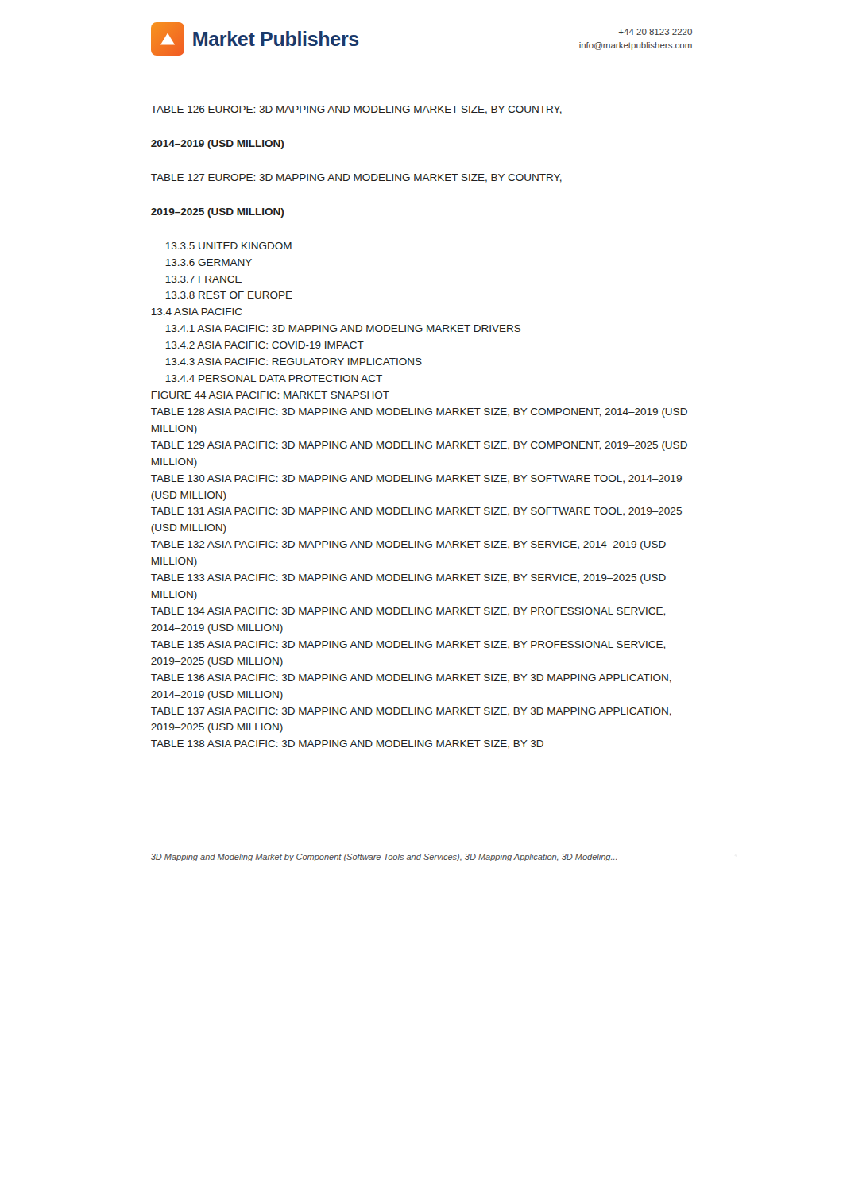Market Publishers
+44 20 8123 2220
info@marketpublishers.com
TABLE 126 EUROPE: 3D MAPPING AND MODELING MARKET SIZE, BY COUNTRY,
2014–2019 (USD MILLION)
TABLE 127 EUROPE: 3D MAPPING AND MODELING MARKET SIZE, BY COUNTRY,
2019–2025 (USD MILLION)
13.3.5 UNITED KINGDOM
13.3.6 GERMANY
13.3.7 FRANCE
13.3.8 REST OF EUROPE
13.4 ASIA PACIFIC
13.4.1 ASIA PACIFIC: 3D MAPPING AND MODELING MARKET DRIVERS
13.4.2 ASIA PACIFIC: COVID-19 IMPACT
13.4.3 ASIA PACIFIC: REGULATORY IMPLICATIONS
13.4.4 PERSONAL DATA PROTECTION ACT
FIGURE 44 ASIA PACIFIC: MARKET SNAPSHOT
TABLE 128 ASIA PACIFIC: 3D MAPPING AND MODELING MARKET SIZE, BY COMPONENT, 2014–2019 (USD MILLION)
TABLE 129 ASIA PACIFIC: 3D MAPPING AND MODELING MARKET SIZE, BY COMPONENT, 2019–2025 (USD MILLION)
TABLE 130 ASIA PACIFIC: 3D MAPPING AND MODELING MARKET SIZE, BY SOFTWARE TOOL, 2014–2019 (USD MILLION)
TABLE 131 ASIA PACIFIC: 3D MAPPING AND MODELING MARKET SIZE, BY SOFTWARE TOOL, 2019–2025 (USD MILLION)
TABLE 132 ASIA PACIFIC: 3D MAPPING AND MODELING MARKET SIZE, BY SERVICE, 2014–2019 (USD MILLION)
TABLE 133 ASIA PACIFIC: 3D MAPPING AND MODELING MARKET SIZE, BY SERVICE, 2019–2025 (USD MILLION)
TABLE 134 ASIA PACIFIC: 3D MAPPING AND MODELING MARKET SIZE, BY PROFESSIONAL SERVICE, 2014–2019 (USD MILLION)
TABLE 135 ASIA PACIFIC: 3D MAPPING AND MODELING MARKET SIZE, BY PROFESSIONAL SERVICE, 2019–2025 (USD MILLION)
TABLE 136 ASIA PACIFIC: 3D MAPPING AND MODELING MARKET SIZE, BY 3D MAPPING APPLICATION, 2014–2019 (USD MILLION)
TABLE 137 ASIA PACIFIC: 3D MAPPING AND MODELING MARKET SIZE, BY 3D MAPPING APPLICATION, 2019–2025 (USD MILLION)
TABLE 138 ASIA PACIFIC: 3D MAPPING AND MODELING MARKET SIZE, BY 3D
3D Mapping and Modeling Market by Component (Software Tools and Services), 3D Mapping Application, 3D Modeling...